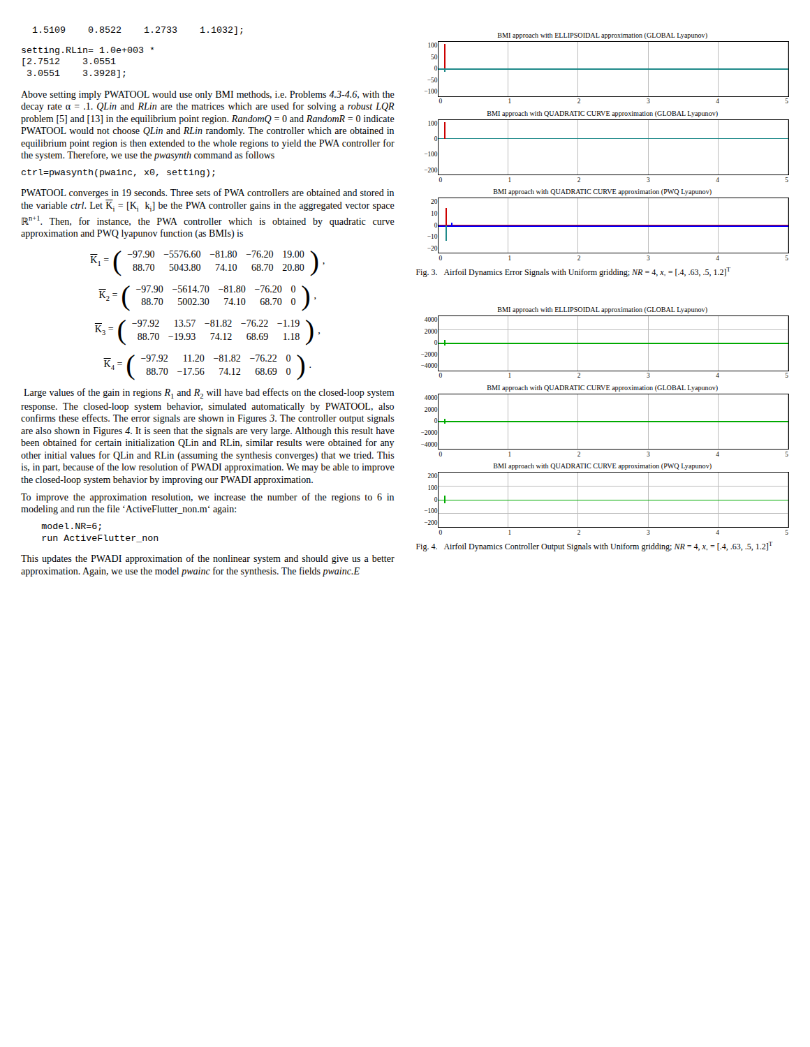1.5109    0.8522    1.2733    1.1032];
setting.RLin= 1.0e+003 *
[2.7512    3.0551
 3.0551    3.3928];
Above setting imply PWATOOL would use only BMI methods, i.e. Problems 4.3-4.6, with the decay rate α = .1. QLin and RLin are the matrices which are used for solving a robust LQR problem [5] and [13] in the equilibrium point region. RandomQ = 0 and RandomR = 0 indicate PWATOOL would not choose QLin and RLin randomly. The controller which are obtained in equilibrium point region is then extended to the whole regions to yield the PWA controller for the system. Therefore, we use the pwasynth command as follows
ctrl=pwasynth(pwainc, x0, setting);
PWATOOL converges in 19 seconds. Three sets of PWA controllers are obtained and stored in the variable ctrl. Let Ki = [Ki ki] be the PWA controller gains in the aggregated vector space ℝn+1. Then, for instance, the PWA controller which is obtained by quadratic curve approximation and PWQ lyapunov function (as BMIs) is
K 1 = (
| −97.90 | −5576.60 | −81.80 | −76.20 | 19.00 |
| 88.70 | 5043.80 | 74.10 | 68.70 | 20.80 |
) ,
K 2 = (
| −97.90 | −5614.70 | −81.80 | −76.20 | 0 |
| 88.70 | 5002.30 | 74.10 | 68.70 | 0 |
) ,
K 3 = (
| −97.92 | 13.57 | −81.82 | −76.22 | −1.19 |
| 88.70 | −19.93 | 74.12 | 68.69 | 1.18 |
) ,
K 4 = (
| −97.92 | 11.20 | −81.82 | −76.22 | 0 |
| 88.70 | −17.56 | 74.12 | 68.69 | 0 |
) .
Large values of the gain in regions R 1 and R 2 will have bad effects on the closed-loop system response. The closed-loop system behavior, simulated automatically by PWATOOL, also confirms these effects. The error signals are shown in Figures 3. The controller output signals are also shown in Figures 4. It is seen that the signals are very large. Although this result have been obtained for certain initialization QLin and RLin, similar results were obtained for any other initial values for QLin and RLin (assuming the synthesis converges) that we tried. This is, in part, because of the low resolution of PWADI approximation. We may be able to improve the closed-loop system behavior by improving our PWADI approximation.
To improve the approximation resolution, we increase the number of the regions to 6 in modeling and run the file ‘ActiveFlutter_non.m‘ again:
model.NR=6;
run ActiveFlutter_non
This updates the PWADI approximation of the nonlinear system and should give us a better approximation. Again, we use the model pwainc for the synthesis. The fields pwainc.E
BMI approach with ELLIPSOIDAL approximation (GLOBAL Lyapunov)
100500−50−100
012345
BMI approach with QUADRATIC CURVE approximation (GLOBAL Lyapunov)
1000−100−200
012345
BMI approach with QUADRATIC CURVE approximation (PWQ Lyapunov)
20100−10−20
012345
Fig. 3. Airfoil Dynamics Error Signals with Uniform gridding; NR = 4, x◦ = [.4, .63, .5, 1.2]T
BMI approach with ELLIPSOIDAL approximation (GLOBAL Lyapunov)
400020000−2000−4000
012345
BMI approach with QUADRATIC CURVE approximation (GLOBAL Lyapunov)
400020000−2000−4000
012345
BMI approach with QUADRATIC CURVE approximation (PWQ Lyapunov)
2001000−100−200
012345
Fig. 4. Airfoil Dynamics Controller Output Signals with Uniform gridding; NR = 4, x◦ = [.4, .63, .5, 1.2]T